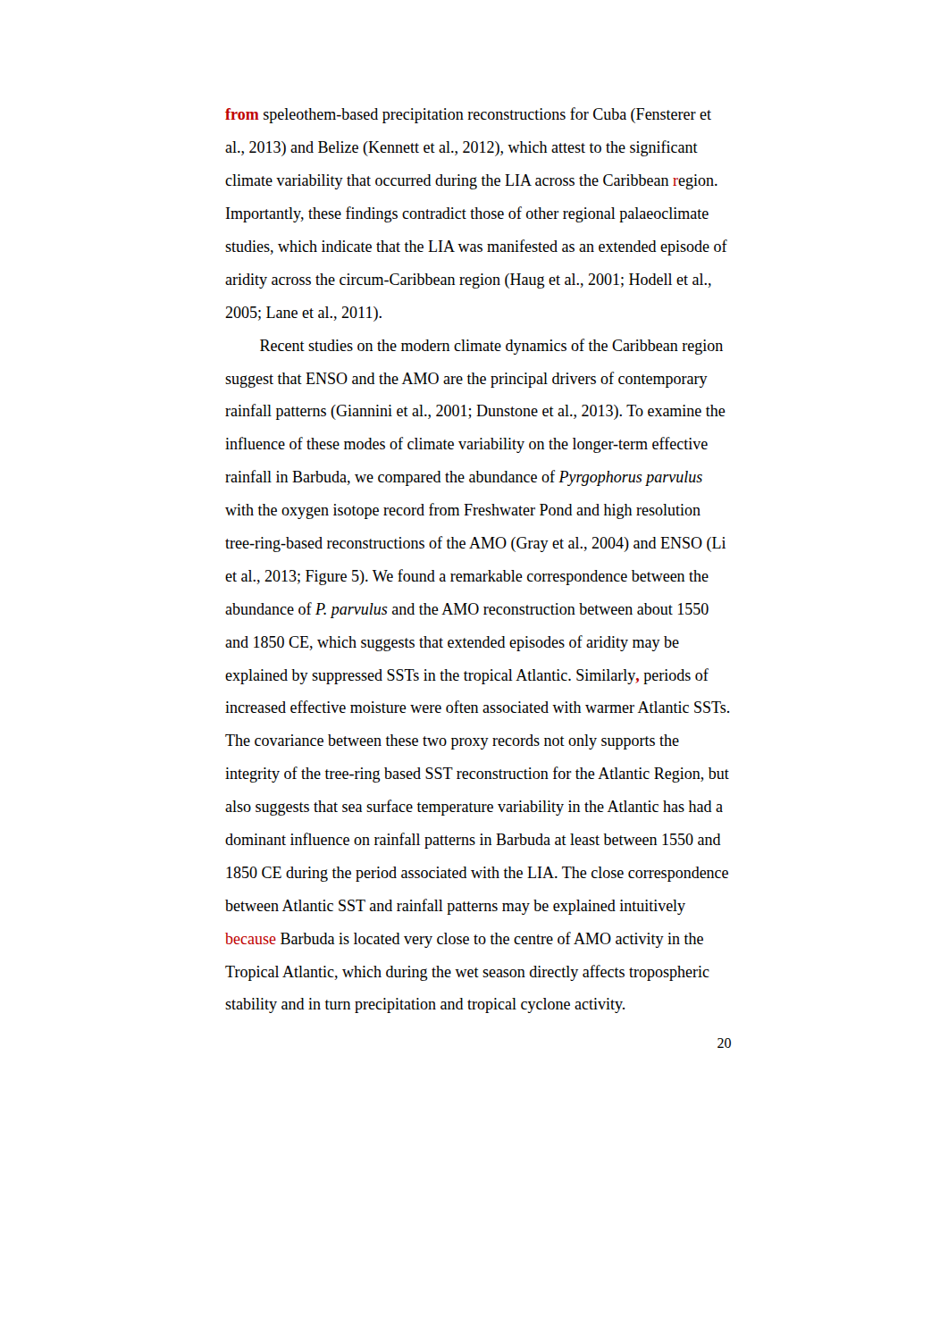from speleothem-based precipitation reconstructions for Cuba (Fensterer et al., 2013) and Belize (Kennett et al., 2012), which attest to the significant climate variability that occurred during the LIA across the Caribbean region. Importantly, these findings contradict those of other regional palaeoclimate studies, which indicate that the LIA was manifested as an extended episode of aridity across the circum-Caribbean region (Haug et al., 2001; Hodell et al., 2005; Lane et al., 2011).
Recent studies on the modern climate dynamics of the Caribbean region suggest that ENSO and the AMO are the principal drivers of contemporary rainfall patterns (Giannini et al., 2001; Dunstone et al., 2013). To examine the influence of these modes of climate variability on the longer-term effective rainfall in Barbuda, we compared the abundance of Pyrgophorus parvulus with the oxygen isotope record from Freshwater Pond and high resolution tree-ring-based reconstructions of the AMO (Gray et al., 2004) and ENSO (Li et al., 2013; Figure 5). We found a remarkable correspondence between the abundance of P. parvulus and the AMO reconstruction between about 1550 and 1850 CE, which suggests that extended episodes of aridity may be explained by suppressed SSTs in the tropical Atlantic. Similarly, periods of increased effective moisture were often associated with warmer Atlantic SSTs. The covariance between these two proxy records not only supports the integrity of the tree-ring based SST reconstruction for the Atlantic Region, but also suggests that sea surface temperature variability in the Atlantic has had a dominant influence on rainfall patterns in Barbuda at least between 1550 and 1850 CE during the period associated with the LIA. The close correspondence between Atlantic SST and rainfall patterns may be explained intuitively because Barbuda is located very close to the centre of AMO activity in the Tropical Atlantic, which during the wet season directly affects tropospheric stability and in turn precipitation and tropical cyclone activity.
20